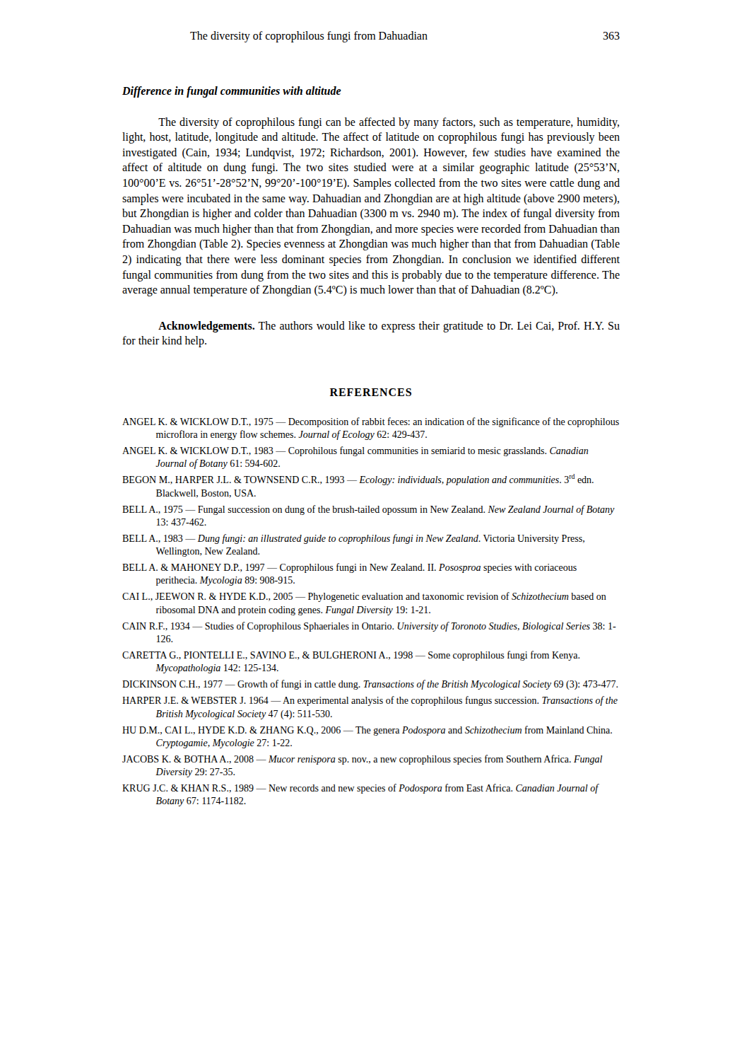The diversity of coprophilous fungi from Dahuadian 363
Difference in fungal communities with altitude
The diversity of coprophilous fungi can be affected by many factors, such as temperature, humidity, light, host, latitude, longitude and altitude. The affect of latitude on coprophilous fungi has previously been investigated (Cain, 1934; Lundqvist, 1972; Richardson, 2001). However, few studies have examined the affect of altitude on dung fungi. The two sites studied were at a similar geographic latitude (25°53’N, 100°00’E vs. 26°51’-28°52’N, 99°20’-100°19’E). Samples collected from the two sites were cattle dung and samples were incubated in the same way. Dahuadian and Zhongdian are at high altitude (above 2900 meters), but Zhongdian is higher and colder than Dahuadian (3300 m vs. 2940 m). The index of fungal diversity from Dahuadian was much higher than that from Zhongdian, and more species were recorded from Dahuadian than from Zhongdian (Table 2). Species evenness at Zhongdian was much higher than that from Dahuadian (Table 2) indicating that there were less dominant species from Zhongdian. In conclusion we identified different fungal communities from dung from the two sites and this is probably due to the temperature difference. The average annual temperature of Zhongdian (5.4ºC) is much lower than that of Dahuadian (8.2ºC).
Acknowledgements. The authors would like to express their gratitude to Dr. Lei Cai, Prof. H.Y. Su for their kind help.
REFERENCES
ANGEL K. & WICKLOW D.T., 1975 — Decomposition of rabbit feces: an indication of the significance of the coprophilous microflora in energy flow schemes. Journal of Ecology 62: 429-437.
ANGEL K. & WICKLOW D.T., 1983 — Coprohilous fungal communities in semiarid to mesic grasslands. Canadian Journal of Botany 61: 594-602.
BEGON M., HARPER J.L. & TOWNSEND C.R., 1993 — Ecology: individuals, population and communities. 3rd edn. Blackwell, Boston, USA.
BELL A., 1975 — Fungal succession on dung of the brush-tailed opossum in New Zealand. New Zealand Journal of Botany 13: 437-462.
BELL A., 1983 — Dung fungi: an illustrated guide to coprophilous fungi in New Zealand. Victoria University Press, Wellington, New Zealand.
BELL A. & MAHONEY D.P., 1997 — Coprophilous fungi in New Zealand. II. Pososproa species with coriaceous perithecia. Mycologia 89: 908-915.
CAI L., JEEWON R. & HYDE K.D., 2005 — Phylogenetic evaluation and taxonomic revision of Schizothecium based on ribosomal DNA and protein coding genes. Fungal Diversity 19: 1-21.
CAIN R.F., 1934 — Studies of Coprophilous Sphaeriales in Ontario. University of Toronoto Studies, Biological Series 38: 1-126.
CARETTA G., PIONTELLI E., SAVINO E., & BULGHERONI A., 1998 — Some coprophilous fungi from Kenya. Mycopathologia 142: 125-134.
DICKINSON C.H., 1977 — Growth of fungi in cattle dung. Transactions of the British Mycological Society 69 (3): 473-477.
HARPER J.E. & WEBSTER J. 1964 — An experimental analysis of the coprophilous fungus succession. Transactions of the British Mycological Society 47 (4): 511-530.
HU D.M., CAI L., HYDE K.D. & ZHANG K.Q., 2006 — The genera Podospora and Schizothecium from Mainland China. Cryptogamie, Mycologie 27: 1-22.
JACOBS K. & BOTHA A., 2008 — Mucor renispora sp. nov., a new coprophilous species from Southern Africa. Fungal Diversity 29: 27-35.
KRUG J.C. & KHAN R.S., 1989 — New records and new species of Podospora from East Africa. Canadian Journal of Botany 67: 1174-1182.